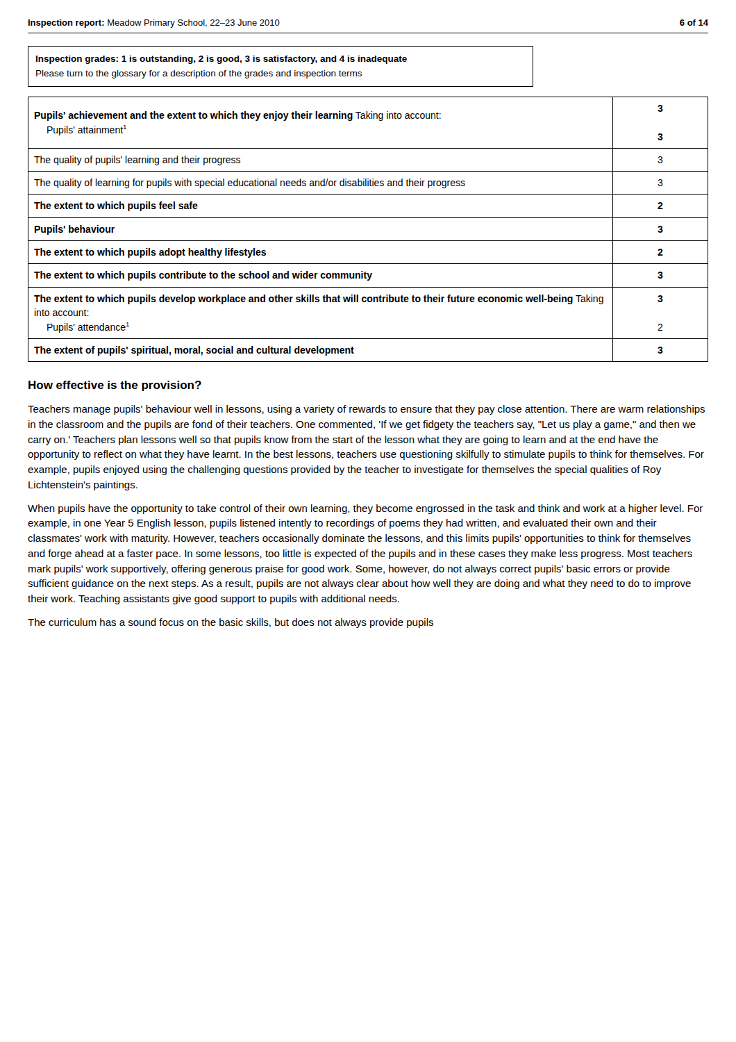Inspection report: Meadow Primary School, 22–23 June 2010
6 of 14
Inspection grades: 1 is outstanding, 2 is good, 3 is satisfactory, and 4 is inadequate
Please turn to the glossary for a description of the grades and inspection terms
| Pupils' achievement and the extent to which they enjoy their learning Taking into account: Pupils' attainment 1 | 3 3 |
| The quality of pupils' learning and their progress | 3 |
| The quality of learning for pupils with special educational needs and/or disabilities and their progress | 3 |
| The extent to which pupils feel safe | 2 |
| Pupils' behaviour | 3 |
| The extent to which pupils adopt healthy lifestyles | 2 |
| The extent to which pupils contribute to the school and wider community | 3 |
| The extent to which pupils develop workplace and other skills that will contribute to their future economic well-being Taking into account: Pupils' attendance 1 | 3 2 |
| The extent of pupils' spiritual, moral, social and cultural development | 3 |
How effective is the provision?
Teachers manage pupils' behaviour well in lessons, using a variety of rewards to ensure that they pay close attention. There are warm relationships in the classroom and the pupils are fond of their teachers. One commented, 'If we get fidgety the teachers say, "Let us play a game," and then we carry on.' Teachers plan lessons well so that pupils know from the start of the lesson what they are going to learn and at the end have the opportunity to reflect on what they have learnt. In the best lessons, teachers use questioning skilfully to stimulate pupils to think for themselves. For example, pupils enjoyed using the challenging questions provided by the teacher to investigate for themselves the special qualities of Roy Lichtenstein's paintings.
When pupils have the opportunity to take control of their own learning, they become engrossed in the task and think and work at a higher level. For example, in one Year 5 English lesson, pupils listened intently to recordings of poems they had written, and evaluated their own and their classmates' work with maturity. However, teachers occasionally dominate the lessons, and this limits pupils' opportunities to think for themselves and forge ahead at a faster pace. In some lessons, too little is expected of the pupils and in these cases they make less progress. Most teachers mark pupils' work supportively, offering generous praise for good work. Some, however, do not always correct pupils' basic errors or provide sufficient guidance on the next steps. As a result, pupils are not always clear about how well they are doing and what they need to do to improve their work. Teaching assistants give good support to pupils with additional needs.
The curriculum has a sound focus on the basic skills, but does not always provide pupils